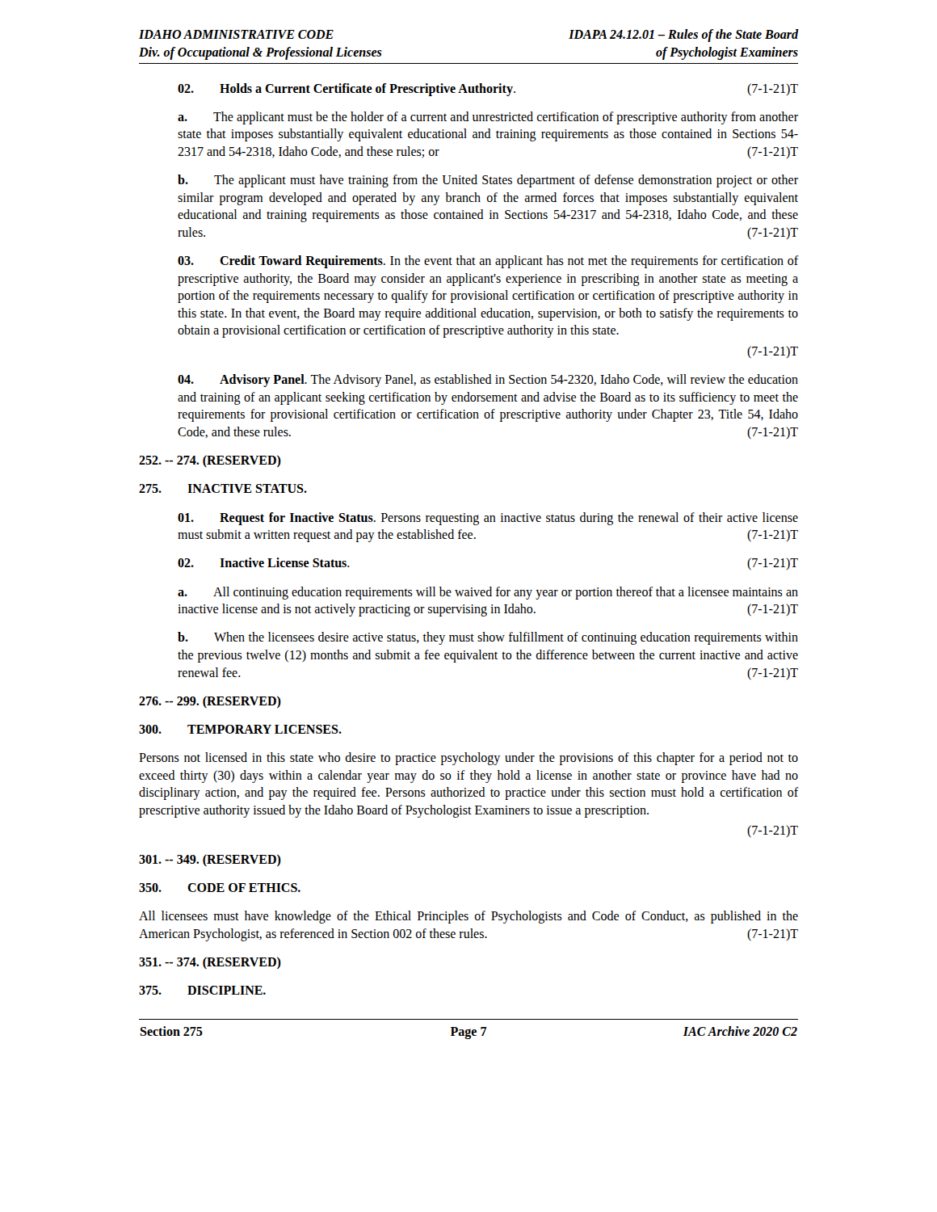| IDAHO ADMINISTRATIVE CODE | IDAPA 24.12.01 – Rules of the State Board |
| Div. of Occupational & Professional Licenses | of Psychologist Examiners |
02.  Holds a Current Certificate of Prescriptive Authority.(7-1-21)T
a.  The applicant must be the holder of a current and unrestricted certification of prescriptive authority from another state that imposes substantially equivalent educational and training requirements as those contained in Sections 54-2317 and 54-2318, Idaho Code, and these rules; or(7-1-21)T
b.  The applicant must have training from the United States department of defense demonstration project or other similar program developed and operated by any branch of the armed forces that imposes substantially equivalent educational and training requirements as those contained in Sections 54-2317 and 54-2318, Idaho Code, and these rules.(7-1-21)T
03.  Credit Toward Requirements. In the event that an applicant has not met the requirements for certification of prescriptive authority, the Board may consider an applicant's experience in prescribing in another state as meeting a portion of the requirements necessary to qualify for provisional certification or certification of prescriptive authority in this state. In that event, the Board may require additional education, supervision, or both to satisfy the requirements to obtain a provisional certification or certification of prescriptive authority in this state.
(7-1-21)T
04.  Advisory Panel. The Advisory Panel, as established in Section 54-2320, Idaho Code, will review the education and training of an applicant seeking certification by endorsement and advise the Board as to its sufficiency to meet the requirements for provisional certification or certification of prescriptive authority under Chapter 23, Title 54, Idaho Code, and these rules.(7-1-21)T
252. -- 274. (RESERVED)
275.  INACTIVE STATUS.
01.  Request for Inactive Status. Persons requesting an inactive status during the renewal of their active license must submit a written request and pay the established fee.(7-1-21)T
02.  Inactive License Status.(7-1-21)T
a.  All continuing education requirements will be waived for any year or portion thereof that a licensee maintains an inactive license and is not actively practicing or supervising in Idaho.(7-1-21)T
b.  When the licensees desire active status, they must show fulfillment of continuing education requirements within the previous twelve (12) months and submit a fee equivalent to the difference between the current inactive and active renewal fee.(7-1-21)T
276. -- 299. (RESERVED)
300.  TEMPORARY LICENSES.
Persons not licensed in this state who desire to practice psychology under the provisions of this chapter for a period not to exceed thirty (30) days within a calendar year may do so if they hold a license in another state or province have had no disciplinary action, and pay the required fee. Persons authorized to practice under this section must hold a certification of prescriptive authority issued by the Idaho Board of Psychologist Examiners to issue a prescription.
(7-1-21)T
301. -- 349. (RESERVED)
350.  CODE OF ETHICS.
All licensees must have knowledge of the Ethical Principles of Psychologists and Code of Conduct, as published in the American Psychologist, as referenced in Section 002 of these rules.(7-1-21)T
351. -- 374. (RESERVED)
375.  DISCIPLINE.
| Section 275 | Page 7 | IAC Archive 2020 C2 |